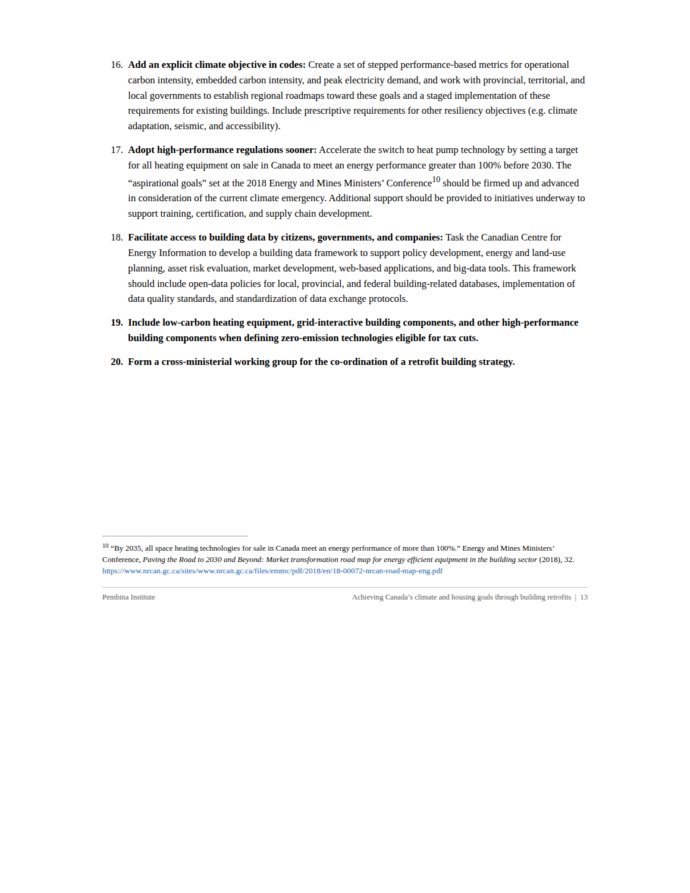Add an explicit climate objective in codes: Create a set of stepped performance-based metrics for operational carbon intensity, embedded carbon intensity, and peak electricity demand, and work with provincial, territorial, and local governments to establish regional roadmaps toward these goals and a staged implementation of these requirements for existing buildings. Include prescriptive requirements for other resiliency objectives (e.g. climate adaptation, seismic, and accessibility).
Adopt high-performance regulations sooner: Accelerate the switch to heat pump technology by setting a target for all heating equipment on sale in Canada to meet an energy performance greater than 100% before 2030. The “aspirational goals” set at the 2018 Energy and Mines Ministers’ Conference10 should be firmed up and advanced in consideration of the current climate emergency. Additional support should be provided to initiatives underway to support training, certification, and supply chain development.
Facilitate access to building data by citizens, governments, and companies: Task the Canadian Centre for Energy Information to develop a building data framework to support policy development, energy and land-use planning, asset risk evaluation, market development, web-based applications, and big-data tools. This framework should include open-data policies for local, provincial, and federal building-related databases, implementation of data quality standards, and standardization of data exchange protocols.
Include low-carbon heating equipment, grid-interactive building components, and other high-performance building components when defining zero-emission technologies eligible for tax cuts.
Form a cross-ministerial working group for the co-ordination of a retrofit building strategy.
10 “By 2035, all space heating technologies for sale in Canada meet an energy performance of more than 100%.” Energy and Mines Ministers’ Conference, Paving the Road to 2030 and Beyond: Market transformation road map for energy efficient equipment in the building sector (2018), 32.
https://www.nrcan.gc.ca/sites/www.nrcan.gc.ca/files/emmc/pdf/2018/en/18-00072-nrcan-road-map-eng.pdf
Pembina Institute Achieving Canada’s climate and housing goals through building retrofits | 13